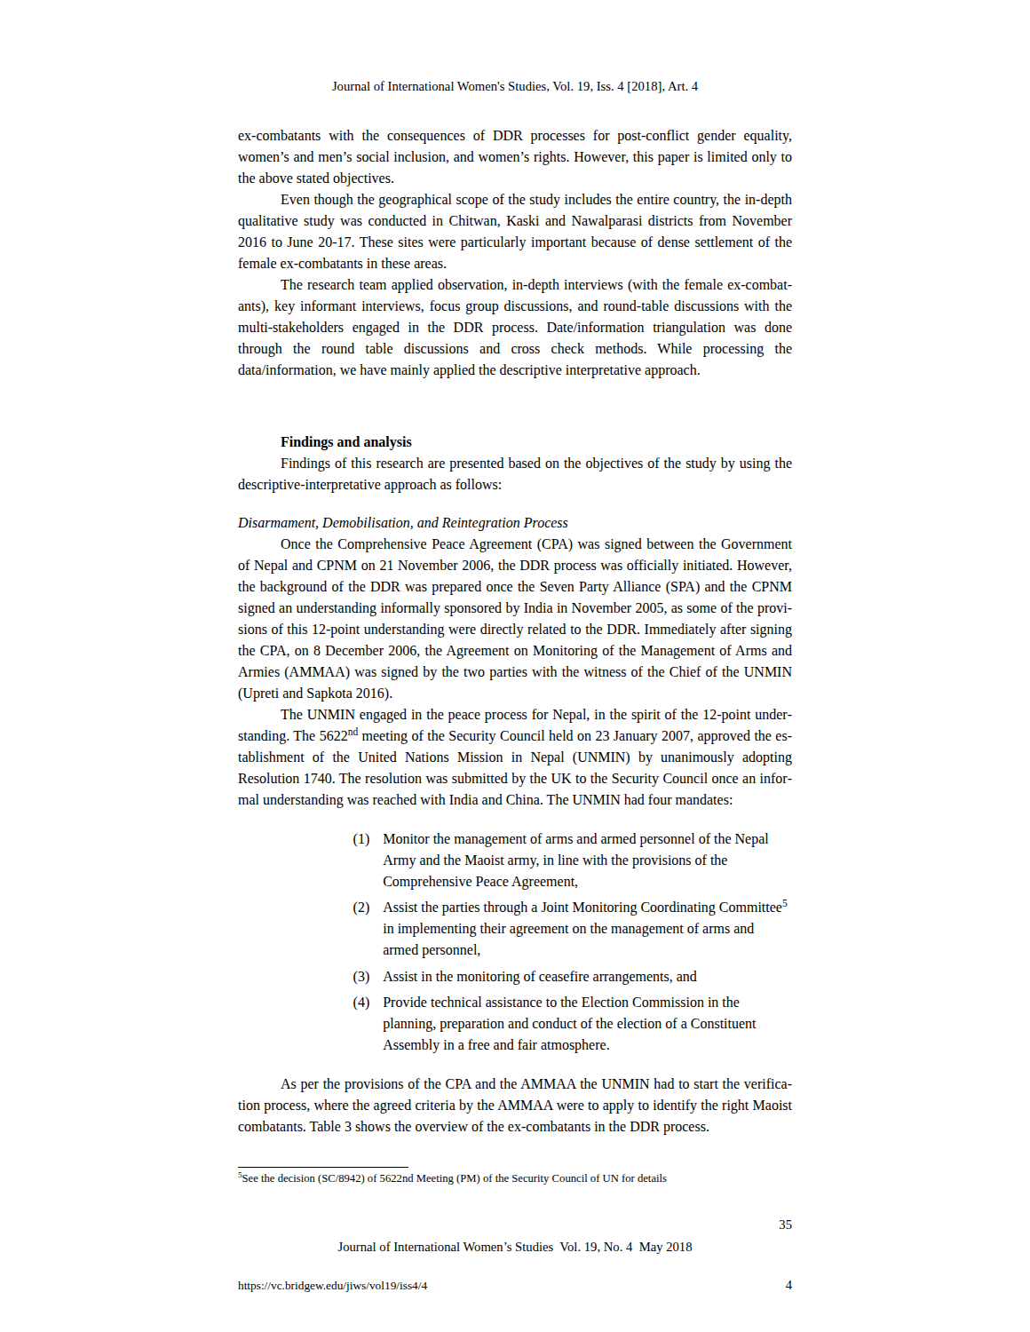Journal of International Women's Studies, Vol. 19, Iss. 4 [2018], Art. 4
ex-combatants with the consequences of DDR processes for post-conflict gender equality, women’s and men’s social inclusion, and women’s rights. However, this paper is limited only to the above stated objectives.
Even though the geographical scope of the study includes the entire country, the in-depth qualitative study was conducted in Chitwan, Kaski and Nawalparasi districts from November 2016 to June 20-17. These sites were particularly important because of dense settlement of the female ex-combatants in these areas.
The research team applied observation, in-depth interviews (with the female ex-combatants), key informant interviews, focus group discussions, and round-table discussions with the multi-stakeholders engaged in the DDR process. Date/information triangulation was done through the round table discussions and cross check methods. While processing the data/information, we have mainly applied the descriptive interpretative approach.
Findings and analysis
Findings of this research are presented based on the objectives of the study by using the descriptive-interpretative approach as follows:
Disarmament, Demobilisation, and Reintegration Process
Once the Comprehensive Peace Agreement (CPA) was signed between the Government of Nepal and CPNM on 21 November 2006, the DDR process was officially initiated. However, the background of the DDR was prepared once the Seven Party Alliance (SPA) and the CPNM signed an understanding informally sponsored by India in November 2005, as some of the provisions of this 12-point understanding were directly related to the DDR. Immediately after signing the CPA, on 8 December 2006, the Agreement on Monitoring of the Management of Arms and Armies (AMMAA) was signed by the two parties with the witness of the Chief of the UNMIN (Upreti and Sapkota 2016).
The UNMIN engaged in the peace process for Nepal, in the spirit of the 12-point understanding. The 5622nd meeting of the Security Council held on 23 January 2007, approved the establishment of the United Nations Mission in Nepal (UNMIN) by unanimously adopting Resolution 1740. The resolution was submitted by the UK to the Security Council once an informal understanding was reached with India and China. The UNMIN had four mandates:
(1) Monitor the management of arms and armed personnel of the Nepal Army and the Maoist army, in line with the provisions of the Comprehensive Peace Agreement,
(2) Assist the parties through a Joint Monitoring Coordinating Committee5 in implementing their agreement on the management of arms and armed personnel,
(3) Assist in the monitoring of ceasefire arrangements, and
(4) Provide technical assistance to the Election Commission in the planning, preparation and conduct of the election of a Constituent Assembly in a free and fair atmosphere.
As per the provisions of the CPA and the AMMAA the UNMIN had to start the verification process, where the agreed criteria by the AMMAA were to apply to identify the right Maoist combatants. Table 3 shows the overview of the ex-combatants in the DDR process.
5See the decision (SC/8942) of 5622nd Meeting (PM) of the Security Council of UN for details
35
Journal of International Women’s Studies Vol. 19, No. 4 May 2018
https://vc.bridgew.edu/jiws/vol19/iss4/4 4